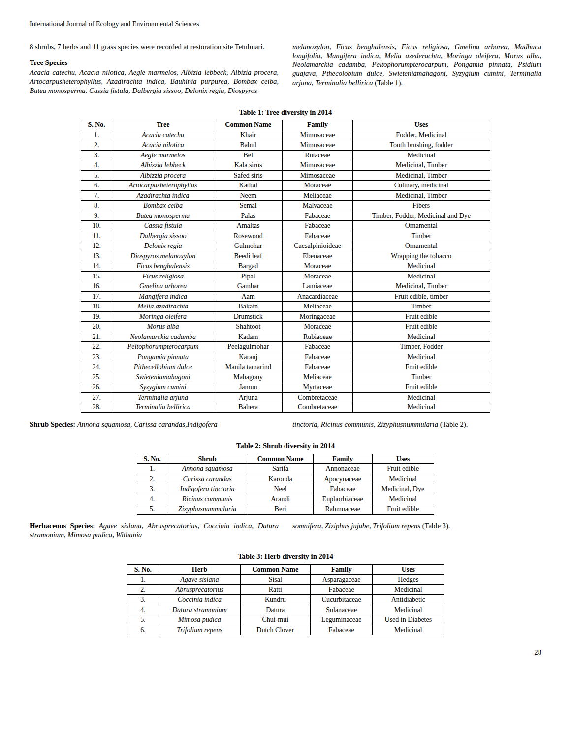International Journal of Ecology and Environmental Sciences
8 shrubs, 7 herbs and 11 grass species were recorded at restoration site Tetulmari.
Tree Species
Acacia catechu, Acacia nilotica, Aegle marmelos, Albizia lebbeck, Albizia procera, Artocarpusheterophyllus, Azadirachta indica, Bauhinia purpurea, Bombax ceiba, Butea monosperma, Cassia fistula, Dalbergia sissoo, Delonix regia, Diospyros
melanoxylon, Ficus benghalensis, Ficus religiosa, Gmelina arborea, Madhuca longifolia, Mangifera indica, Melia azederachta, Moringa oleifera, Morus alba, Neolamarckia cadamba, Peltophorumpterocarpum, Pongamia pinnata, Psidium guajava, Pthecolobium dulce, Swieteniamahagoni, Syzygium cumini, Terminalia arjuna, Terminalia bellirica (Table 1).
Table 1: Tree diversity in 2014
| S. No. | Tree | Common Name | Family | Uses |
| --- | --- | --- | --- | --- |
| 1. | Acacia catechu | Khair | Mimosaceae | Fodder, Medicinal |
| 2. | Acacia nilotica | Babul | Mimosaceae | Tooth brushing, fodder |
| 3. | Aegle marmelos | Bel | Rutaceae | Medicinal |
| 4. | Albizzia lebbeck | Kala sirus | Mimosaceae | Medicinal, Timber |
| 5. | Albizzia procera | Safed siris | Mimosaceae | Medicinal, Timber |
| 6. | Artocarpusheterophyllus | Kathal | Moraceae | Culinary, medicinal |
| 7. | Azadirachta indica | Neem | Meliaceae | Medicinal, Timber |
| 8. | Bombax ceiba | Semal | Malvaceae | Fibers |
| 9. | Butea monosperma | Palas | Fabaceae | Timber, Fodder, Medicinal and Dye |
| 10. | Cassia fistula | Amaltas | Fabaceae | Ornamental |
| 11. | Dalbergia sissoo | Rosewood | Fabaceae | Timber |
| 12. | Delonix regia | Gulmohar | Caesalpinioideae | Ornamental |
| 13. | Diospyros melanoxylon | Beedi leaf | Ebenaceae | Wrapping the tobacco |
| 14. | Ficus benghalensis | Bargad | Moraceae | Medicinal |
| 15. | Ficus religiosa | Pipal | Moraceae | Medicinal |
| 16. | Gmelina arborea | Gamhar | Lamiaceae | Medicinal, Timber |
| 17. | Mangifera indica | Aam | Anacardiaceae | Fruit edible, timber |
| 18. | Melia azadirachta | Bakain | Meliaceae | Timber |
| 19. | Moringa oleifera | Drumstick | Moringaceae | Fruit edible |
| 20. | Morus alba | Shahtoot | Moraceae | Fruit edible |
| 21. | Neolamarckia cadamba | Kadam | Rubiaceae | Medicinal |
| 22. | Peltophorumpterocarpum | Peelagulmohar | Fabaceae | Timber, Fodder |
| 23. | Pongamia pinnata | Karanj | Fabaceae | Medicinal |
| 24. | Pithecellobium dulce | Manila tamarind | Fabaceae | Fruit edible |
| 25. | Swieteniamahagoni | Mahagony | Meliaceae | Timber |
| 26. | Syzygium cumini | Jamun | Myrtaceae | Fruit edible |
| 27. | Terminalia arjuna | Arjuna | Combretaceae | Medicinal |
| 28. | Terminalia bellirica | Bahera | Combretaceae | Medicinal |
Shrub Species: Annona squamosa, Carissa carandas,Indigofera
tinctoria, Ricinus communis, Zizyphusnummularia (Table 2).
Table 2: Shrub diversity in 2014
| S. No. | Shrub | Common Name | Family | Uses |
| --- | --- | --- | --- | --- |
| 1. | Annona squamosa | Sarifa | Annonaceae | Fruit edible |
| 2. | Carissa carandas | Karonda | Apocynaceae | Medicinal |
| 3. | Indigofera tinctoria | Neel | Fabaceae | Medicinal, Dye |
| 4. | Ricinus communis | Arandi | Euphorbiaceae | Medicinal |
| 5. | Zizyphusnummularia | Beri | Rahmnaceae | Fruit edible |
Herbaceous Species: Agave sislana, Abrusprecatorius, Coccinia indica, Datura stramonium, Mimosa pudica, Withania
somnifera, Ziziphus jujube, Trifolium repens (Table 3).
Table 3: Herb diversity in 2014
| S. No. | Herb | Common Name | Family | Uses |
| --- | --- | --- | --- | --- |
| 1. | Agave sislana | Sisal | Asparagaceae | Hedges |
| 2. | Abrusprecatorius | Ratti | Fabaceae | Medicinal |
| 3. | Coccinia indica | Kundru | Cucurbitaceae | Antidiabetic |
| 4. | Datura stramonium | Datura | Solanaceae | Medicinal |
| 5. | Mimosa pudica | Chui-mui | Leguminaceae | Used in Diabetes |
| 6. | Trifolium repens | Dutch Clover | Fabaceae | Medicinal |
28